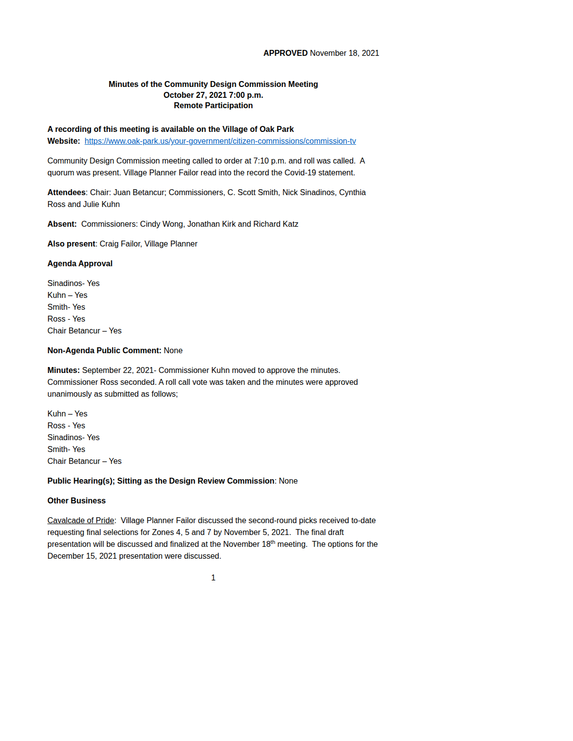APPROVED November 18, 2021
Minutes of the Community Design Commission Meeting
October 27, 2021 7:00 p.m.
Remote Participation
A recording of this meeting is available on the Village of Oak Park Website: https://www.oak-park.us/your-government/citizen-commissions/commission-tv
Community Design Commission meeting called to order at 7:10 p.m. and roll was called. A quorum was present. Village Planner Failor read into the record the Covid-19 statement.
Attendees: Chair: Juan Betancur; Commissioners, C. Scott Smith, Nick Sinadinos, Cynthia Ross and Julie Kuhn
Absent: Commissioners: Cindy Wong, Jonathan Kirk and Richard Katz
Also present: Craig Failor, Village Planner
Agenda Approval
Sinadinos- Yes
Kuhn – Yes
Smith- Yes
Ross - Yes
Chair Betancur – Yes
Non-Agenda Public Comment: None
Minutes: September 22, 2021- Commissioner Kuhn moved to approve the minutes. Commissioner Ross seconded. A roll call vote was taken and the minutes were approved unanimously as submitted as follows;
Kuhn – Yes
Ross - Yes
Sinadinos- Yes
Smith- Yes
Chair Betancur – Yes
Public Hearing(s); Sitting as the Design Review Commission: None
Other Business
Cavalcade of Pride: Village Planner Failor discussed the second-round picks received to-date requesting final selections for Zones 4, 5 and 7 by November 5, 2021. The final draft presentation will be discussed and finalized at the November 18th meeting. The options for the December 15, 2021 presentation were discussed.
1